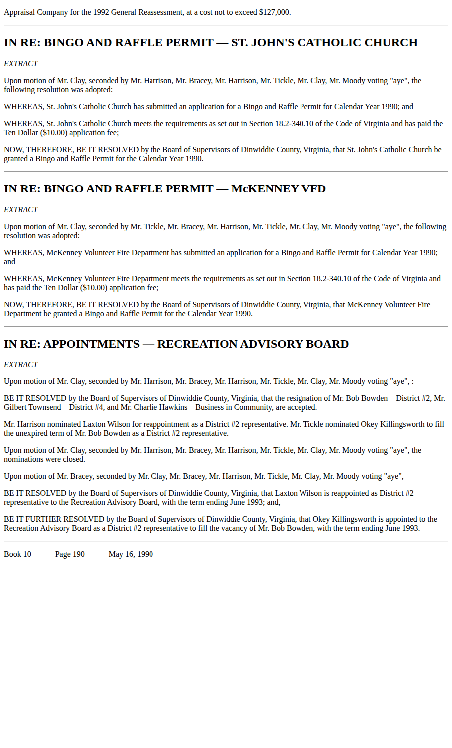Appraisal Company for the 1992 General Reassessment, at a cost not to exceed $127,000.
IN RE: BINGO AND RAFFLE PERMIT — ST. JOHN'S CATHOLIC CHURCH
EXTRACT
Upon motion of Mr. Clay, seconded by Mr. Harrison, Mr. Bracey, Mr. Harrison, Mr. Tickle, Mr. Clay, Mr. Moody voting "aye", the following resolution was adopted:
WHEREAS, St. John's Catholic Church has submitted an application for a Bingo and Raffle Permit for Calendar Year 1990; and
WHEREAS, St. John's Catholic Church meets the requirements as set out in Section 18.2-340.10 of the Code of Virginia and has paid the Ten Dollar ($10.00) application fee;
NOW, THEREFORE, BE IT RESOLVED by the Board of Supervisors of Dinwiddie County, Virginia, that St. John's Catholic Church be granted a Bingo and Raffle Permit for the Calendar Year 1990.
IN RE: BINGO AND RAFFLE PERMIT — McKENNEY VFD
EXTRACT
Upon motion of Mr. Clay, seconded by Mr. Tickle, Mr. Bracey, Mr. Harrison, Mr. Tickle, Mr. Clay, Mr. Moody voting "aye", the following resolution was adopted:
WHEREAS, McKenney Volunteer Fire Department has submitted an application for a Bingo and Raffle Permit for Calendar Year 1990; and
WHEREAS, McKenney Volunteer Fire Department meets the requirements as set out in Section 18.2-340.10 of the Code of Virginia and has paid the Ten Dollar ($10.00) application fee;
NOW, THEREFORE, BE IT RESOLVED by the Board of Supervisors of Dinwiddie County, Virginia, that McKenney Volunteer Fire Department be granted a Bingo and Raffle Permit for the Calendar Year 1990.
IN RE: APPOINTMENTS — RECREATION ADVISORY BOARD
EXTRACT
Upon motion of Mr. Clay, seconded by Mr. Harrison, Mr. Bracey, Mr. Harrison, Mr. Tickle, Mr. Clay, Mr. Moody voting "aye", :
BE IT RESOLVED by the Board of Supervisors of Dinwiddie County, Virginia, that the resignation of Mr. Bob Bowden – District #2, Mr. Gilbert Townsend – District #4, and Mr. Charlie Hawkins – Business in Community, are accepted.
Mr. Harrison nominated Laxton Wilson for reappointment as a District #2 representative. Mr. Tickle nominated Okey Killingsworth to fill the unexpired term of Mr. Bob Bowden as a District #2 representative.
Upon motion of Mr. Clay, seconded by Mr. Harrison, Mr. Bracey, Mr. Harrison, Mr. Tickle, Mr. Clay, Mr. Moody voting "aye", the nominations were closed.
Upon motion of Mr. Bracey, seconded by Mr. Clay, Mr. Bracey, Mr. Harrison, Mr. Tickle, Mr. Clay, Mr. Moody voting "aye",
BE IT RESOLVED by the Board of Supervisors of Dinwiddie County, Virginia, that Laxton Wilson is reappointed as District #2 representative to the Recreation Advisory Board, with the term ending June 1993; and,
BE IT FURTHER RESOLVED by the Board of Supervisors of Dinwiddie County, Virginia, that Okey Killingsworth is appointed to the Recreation Advisory Board as a District #2 representative to fill the vacancy of Mr. Bob Bowden, with the term ending June 1993.
Book 10 Page 190 May 16, 1990